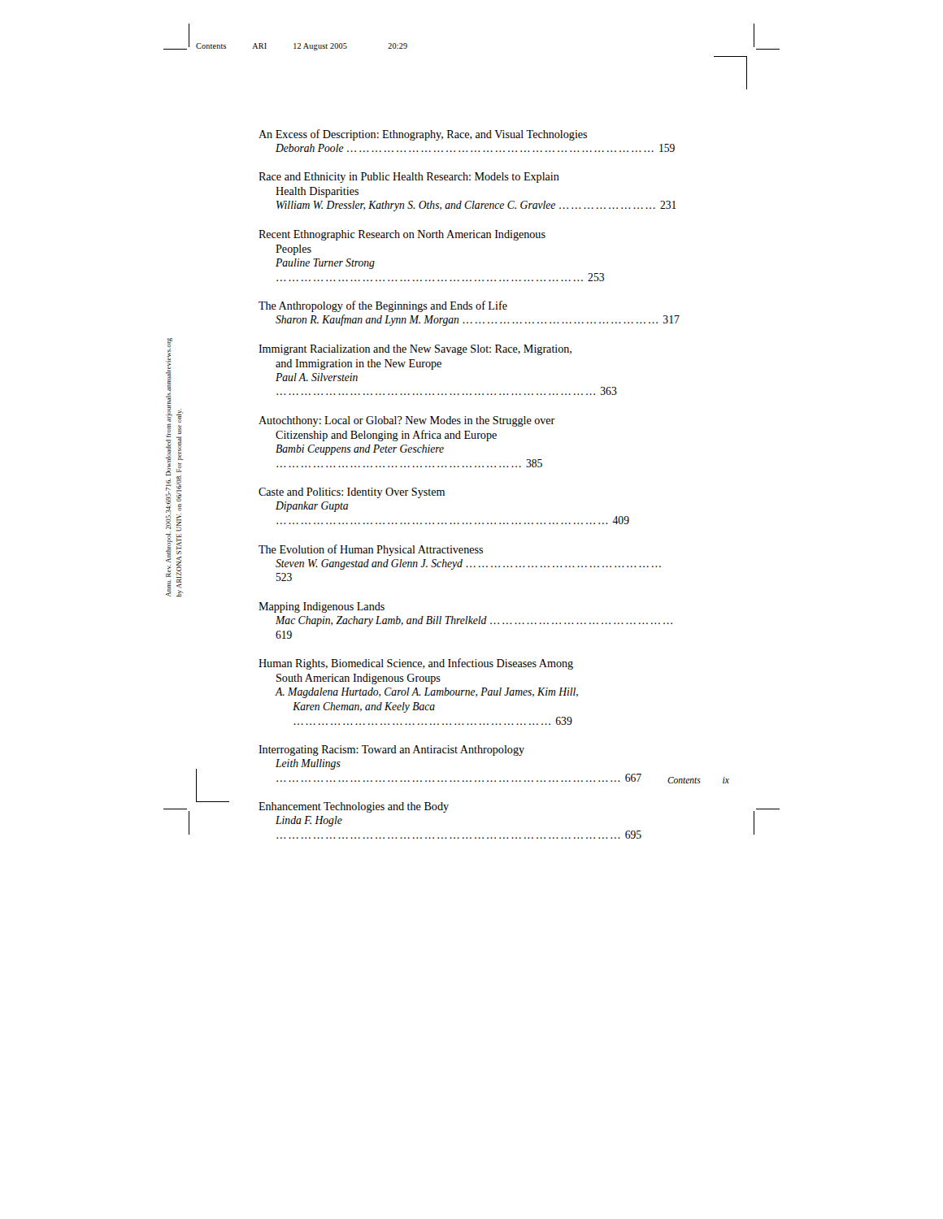Contents ARI 12 August 200520:29
Annu. Rev. Anthropol. 2005.34:695-716. Downloaded from arjournals.annualreviews.org by ARIZONA STATE UNIV. on 06/16/08. For personal use only.
An Excess of Description: Ethnography, Race, and Visual Technologies
Deborah Poole ………………………………………………………………… 159
Race and Ethnicity in Public Health Research: Models to ExplainHealth Disparities
William W. Dressler, Kathryn S. Oths, and Clarence C. Gravlee …………………… 231
Recent Ethnographic Research on North American IndigenousPeoples
Pauline Turner Strong ………………………………………………………………… 253
The Anthropology of the Beginnings and Ends of Life
Sharon R. Kaufman and Lynn M. Morgan ………………………………………… 317
Immigrant Racialization and the New Savage Slot: Race, Migration,and Immigration in the New Europe
Paul A. Silverstein …………………………………………………………………… 363
Autochthony: Local or Global? New Modes in the Struggle overCitizenship and Belonging in Africa and Europe
Bambi Ceuppens and Peter Geschiere …………………………………………………… 385
Caste and Politics: Identity Over System
Dipankar Gupta ……………………………………………………………………… 409
The Evolution of Human Physical Attractiveness
Steven W. Gangestad and Glenn J. Scheyd ………………………………………… 523
Mapping Indigenous Lands
Mac Chapin, Zachary Lamb, and Bill Threlkeld ……………………………………… 619
Human Rights, Biomedical Science, and Infectious Diseases AmongSouth American Indigenous Groups
A. Magdalena Hurtado, Carol A. Lambourne, Paul James, Kim Hill,Karen Cheman, and Keely Baca ……………………………………………………… 639
Interrogating Racism: Toward an Antiracist Anthropology
Leith Mullings ………………………………………………………………………… 667
Enhancement Technologies and the Body
Linda F. Hogle ………………………………………………………………………… 695
Social and Cultural Policies Toward Indigenous Peoples: Perspectivesfrom Latin America
Guillermo de la Peña ………………………………………………………………… 717
Surfacing the Body Interior
Janelle S. Taylor ……………………………………………………………………… 741
Contentsix